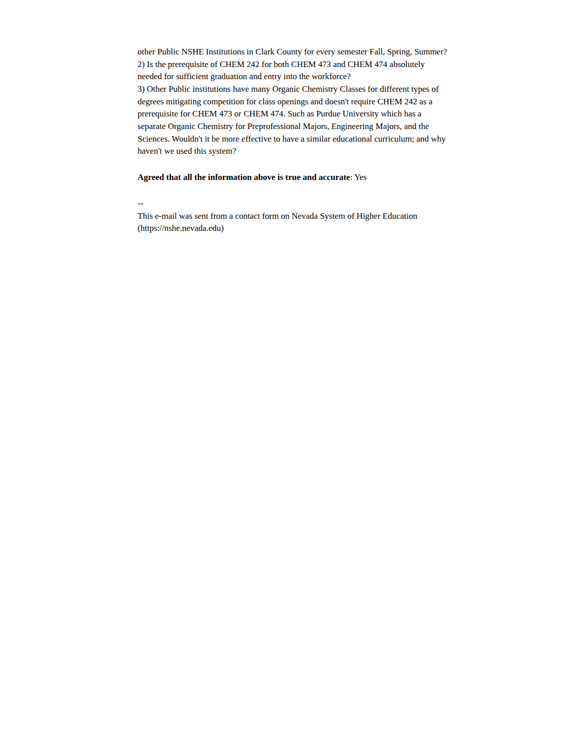other Public NSHE Institutions in Clark County for every semester Fall, Spring, Summer?
2) Is the prerequisite of CHEM 242 for both CHEM 473 and CHEM 474 absolutely needed for sufficient graduation and entry into the workforce?
3) Other Public institutions have many Organic Chemistry Classes for different types of degrees mitigating competition for class openings and doesn't require CHEM 242 as a prerequisite for CHEM 473 or CHEM 474. Such as Purdue University which has a separate Organic Chemistry for Preprofessional Majors, Engineering Majors, and the Sciences. Wouldn't it be more effective to have a similar educational curriculum; and why haven't we used this system?
Agreed that all the information above is true and accurate: Yes
--
This e-mail was sent from a contact form on Nevada System of Higher Education (https://nshe.nevada.edu)